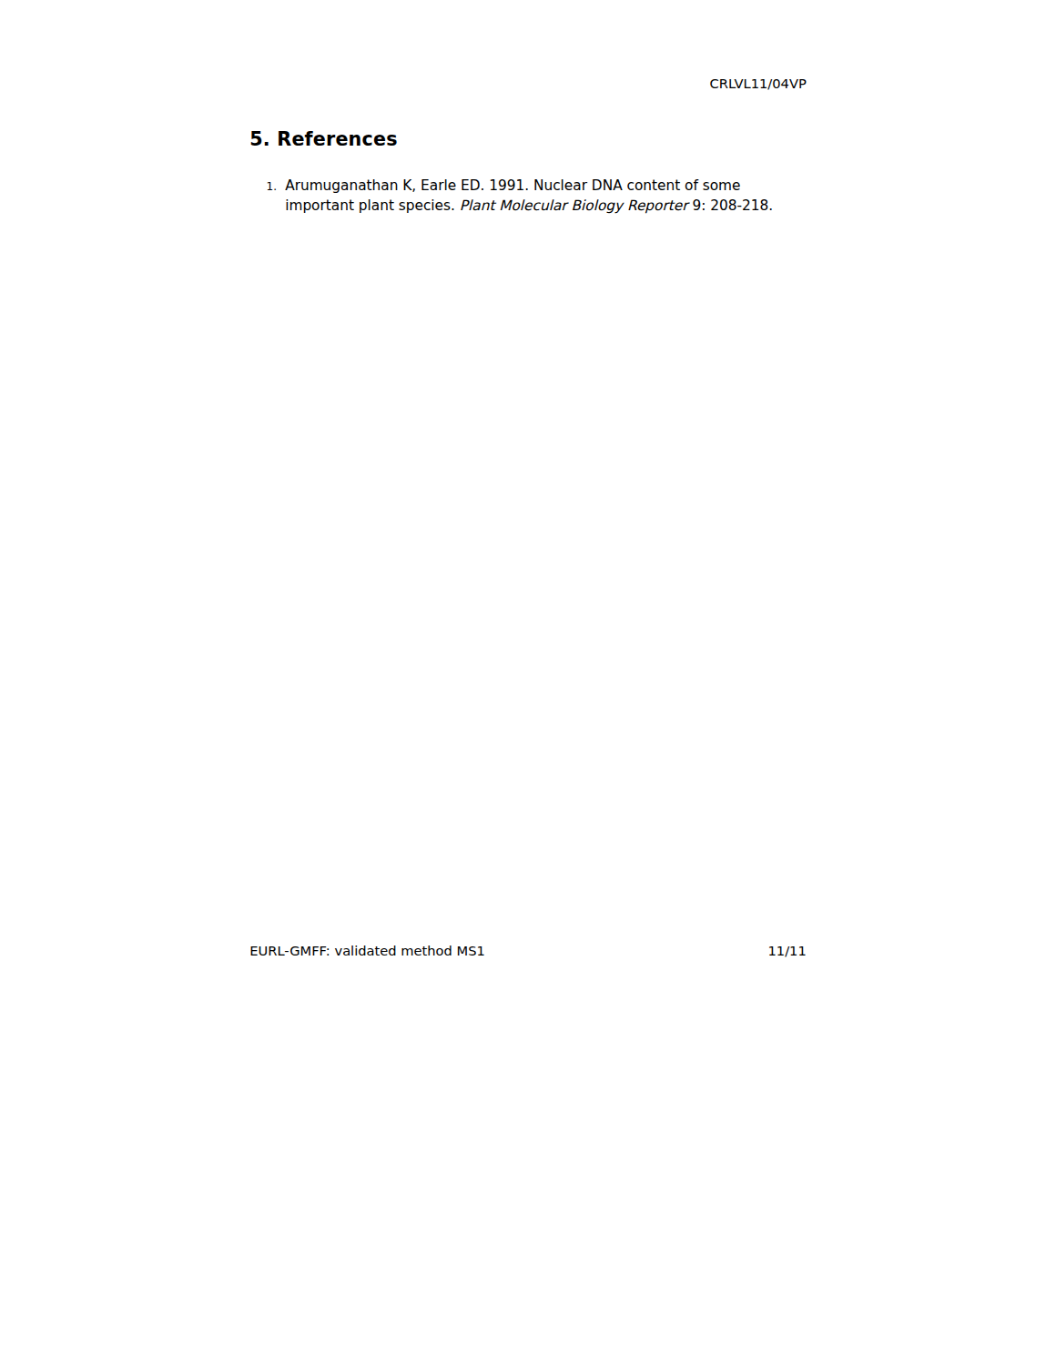CRLVL11/04VP
5. References
Arumuganathan K, Earle ED. 1991. Nuclear DNA content of some important plant species. Plant Molecular Biology Reporter 9: 208-218.
EURL-GMFF: validated method MS1 11/11